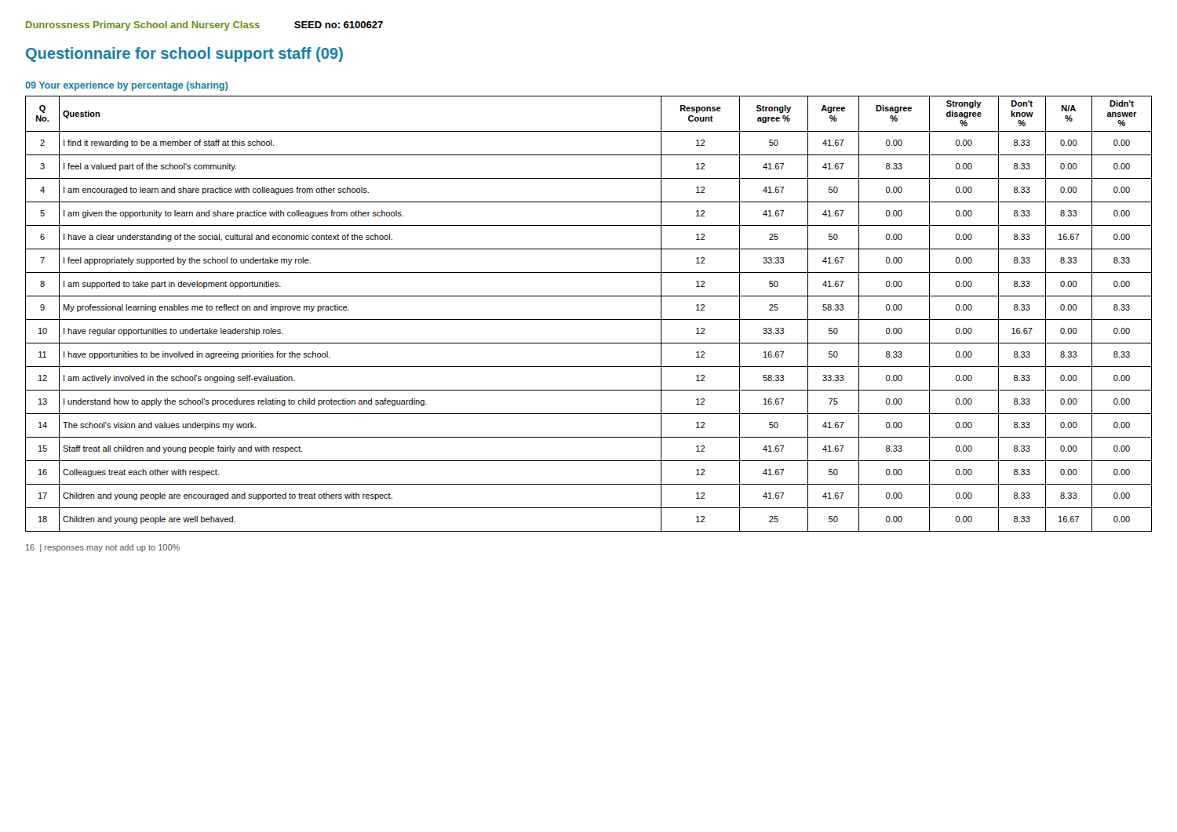Dunrossness Primary School and Nursery Class SEED no: 6100627
Questionnaire for school support staff (09)
09 Your experience by percentage (sharing)
| Q No. | Question | Response Count | Strongly agree % | Agree % | Disagree % | Strongly disagree % | Don't know % | N/A % | Didn't answer % |
| --- | --- | --- | --- | --- | --- | --- | --- | --- | --- |
| 2 | I find it rewarding to be a member of staff at this school. | 12 | 50 | 41.67 | 0.00 | 0.00 | 8.33 | 0.00 | 0.00 |
| 3 | I feel a valued part of the school's community. | 12 | 41.67 | 41.67 | 8.33 | 0.00 | 8.33 | 0.00 | 0.00 |
| 4 | I am encouraged to learn and share practice with colleagues from other schools. | 12 | 41.67 | 50 | 0.00 | 0.00 | 8.33 | 0.00 | 0.00 |
| 5 | I am given the opportunity to learn and share practice with colleagues from other schools. | 12 | 41.67 | 41.67 | 0.00 | 0.00 | 8.33 | 8.33 | 0.00 |
| 6 | I have a clear understanding of the social, cultural and economic context of the school. | 12 | 25 | 50 | 0.00 | 0.00 | 8.33 | 16.67 | 0.00 |
| 7 | I feel appropriately supported by the school to undertake my role. | 12 | 33.33 | 41.67 | 0.00 | 0.00 | 8.33 | 8.33 | 8.33 |
| 8 | I am supported to take part in development opportunities. | 12 | 50 | 41.67 | 0.00 | 0.00 | 8.33 | 0.00 | 0.00 |
| 9 | My professional learning enables me to reflect on and improve my practice. | 12 | 25 | 58.33 | 0.00 | 0.00 | 8.33 | 0.00 | 8.33 |
| 10 | I have regular opportunities to undertake leadership roles. | 12 | 33.33 | 50 | 0.00 | 0.00 | 16.67 | 0.00 | 0.00 |
| 11 | I have opportunities to be involved in agreeing priorities for the school. | 12 | 16.67 | 50 | 8.33 | 0.00 | 8.33 | 8.33 | 8.33 |
| 12 | I am actively involved in the school's ongoing self-evaluation. | 12 | 58.33 | 33.33 | 0.00 | 0.00 | 8.33 | 0.00 | 0.00 |
| 13 | I understand how to apply the school's procedures relating to child protection and safeguarding. | 12 | 16.67 | 75 | 0.00 | 0.00 | 8.33 | 0.00 | 0.00 |
| 14 | The school's vision and values underpins my work. | 12 | 50 | 41.67 | 0.00 | 0.00 | 8.33 | 0.00 | 0.00 |
| 15 | Staff treat all children and young people fairly and with respect. | 12 | 41.67 | 41.67 | 8.33 | 0.00 | 8.33 | 0.00 | 0.00 |
| 16 | Colleagues treat each other with respect. | 12 | 41.67 | 50 | 0.00 | 0.00 | 8.33 | 0.00 | 0.00 |
| 17 | Children and young people are encouraged and supported to treat others with respect. | 12 | 41.67 | 41.67 | 0.00 | 0.00 | 8.33 | 8.33 | 0.00 |
| 18 | Children and young people are well behaved. | 12 | 25 | 50 | 0.00 | 0.00 | 8.33 | 16.67 | 0.00 |
16 | responses may not add up to 100%